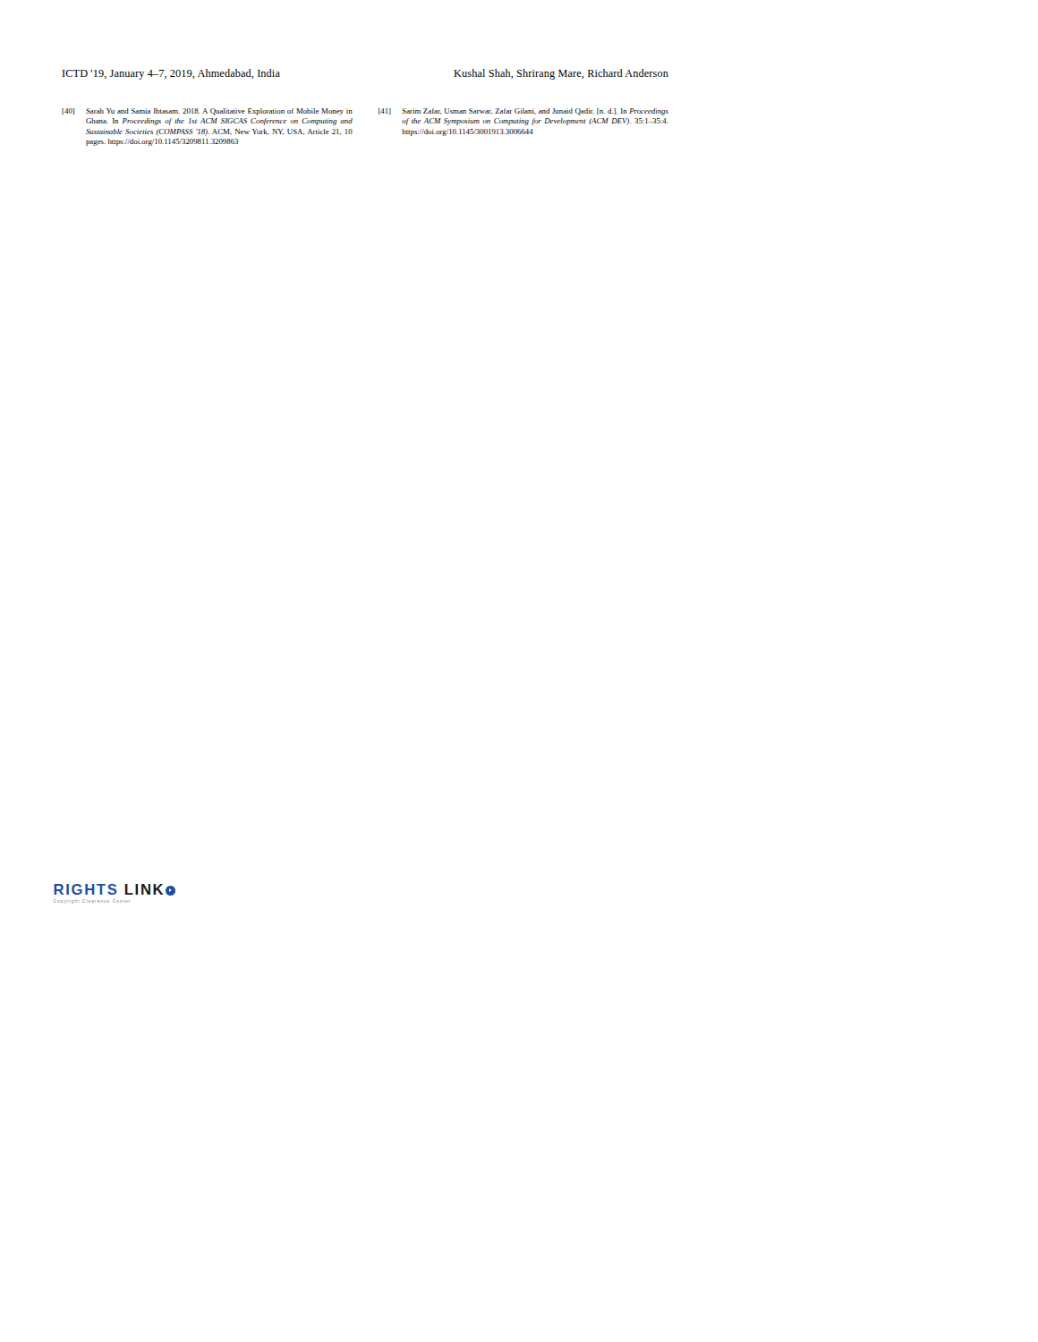ICTD '19, January 4–7, 2019, Ahmedabad, India
Kushal Shah, Shrirang Mare, Richard Anderson
[40]
Sarah Yu and Samia Ibtasam. 2018. A Qualitative Exploration of Mobile Money in Ghana. In Proceedings of the 1st ACM SIGCAS Conference on Computing and Sustainable Societies (COMPASS '18). ACM, New York, NY, USA, Article 21, 10 pages. https://doi.org/10.1145/3209811.3209863
[41]
Sarim Zafar, Usman Sarwar, Zafar Gilani, and Junaid Qadir. [n. d.]. In Proceedings of the ACM Symposium on Computing for Development (ACM DEV). 35:1–35:4. https://doi.org/10.1145/3001913.3006644
RIGHTS LINK
Copyright Clearance Center